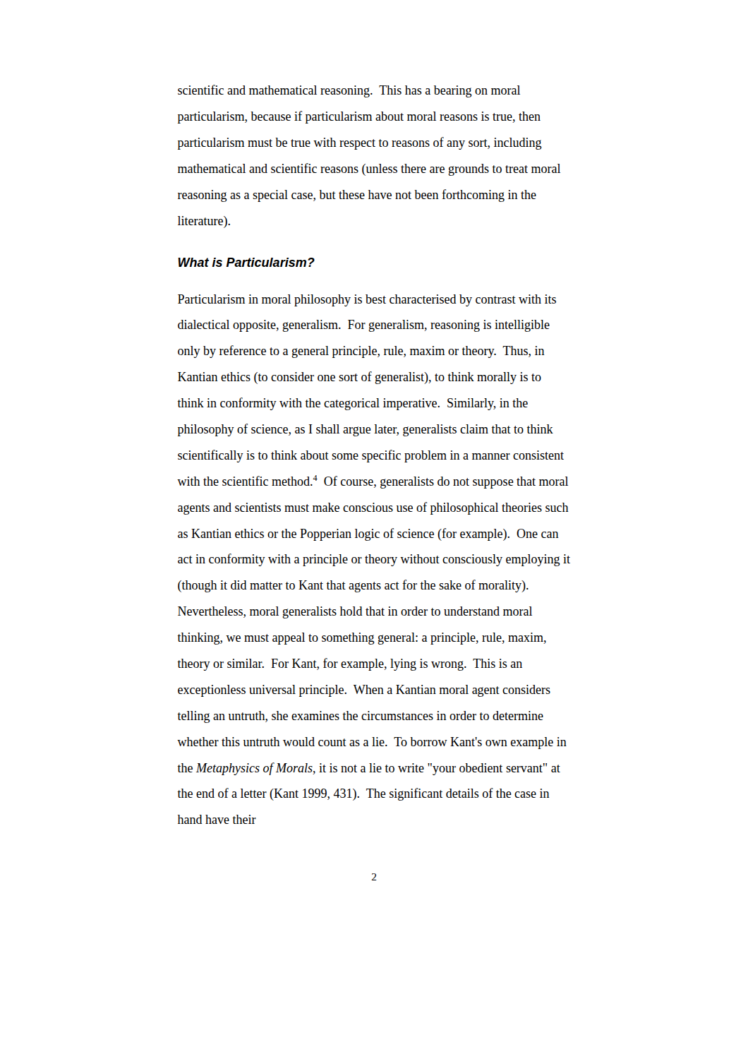scientific and mathematical reasoning. This has a bearing on moral particularism, because if particularism about moral reasons is true, then particularism must be true with respect to reasons of any sort, including mathematical and scientific reasons (unless there are grounds to treat moral reasoning as a special case, but these have not been forthcoming in the literature).
What is Particularism?
Particularism in moral philosophy is best characterised by contrast with its dialectical opposite, generalism. For generalism, reasoning is intelligible only by reference to a general principle, rule, maxim or theory. Thus, in Kantian ethics (to consider one sort of generalist), to think morally is to think in conformity with the categorical imperative. Similarly, in the philosophy of science, as I shall argue later, generalists claim that to think scientifically is to think about some specific problem in a manner consistent with the scientific method.4 Of course, generalists do not suppose that moral agents and scientists must make conscious use of philosophical theories such as Kantian ethics or the Popperian logic of science (for example). One can act in conformity with a principle or theory without consciously employing it (though it did matter to Kant that agents act for the sake of morality). Nevertheless, moral generalists hold that in order to understand moral thinking, we must appeal to something general: a principle, rule, maxim, theory or similar. For Kant, for example, lying is wrong. This is an exceptionless universal principle. When a Kantian moral agent considers telling an untruth, she examines the circumstances in order to determine whether this untruth would count as a lie. To borrow Kant's own example in the Metaphysics of Morals, it is not a lie to write "your obedient servant" at the end of a letter (Kant 1999, 431). The significant details of the case in hand have their
2